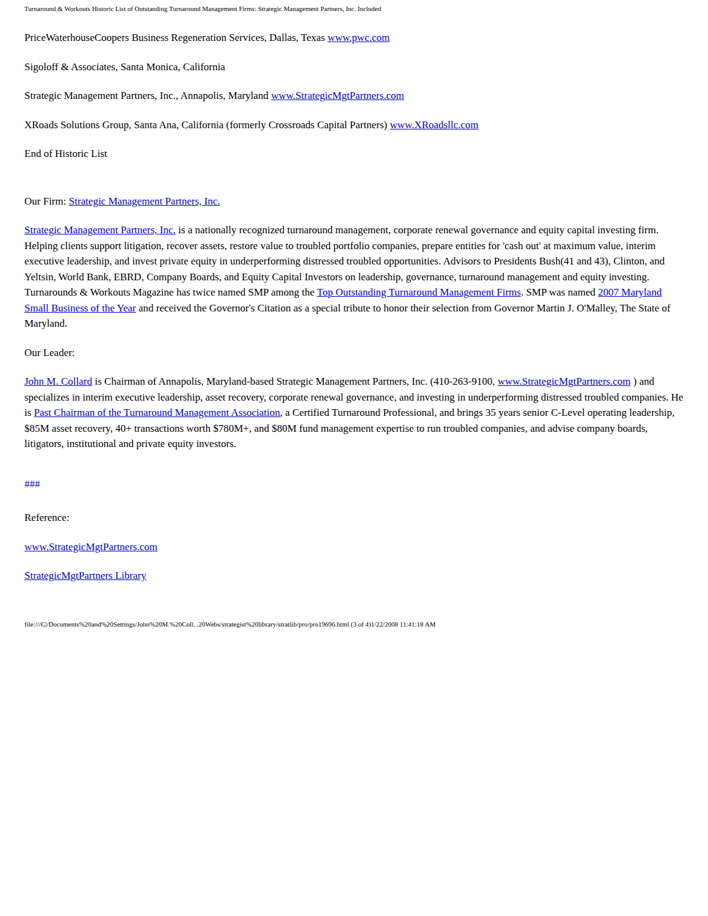Turnaround & Workouts Historic List of Outstanding Turnaround Management Firms: Strategic Management Partners, Inc. Included
PriceWaterhouseCoopers Business Regeneration Services, Dallas, Texas www.pwc.com
Sigoloff & Associates, Santa Monica, California
Strategic Management Partners, Inc., Annapolis, Maryland www.StrategicMgtPartners.com
XRoads Solutions Group, Santa Ana, California (formerly Crossroads Capital Partners) www.XRoadsllc.com
End of Historic List
Our Firm: Strategic Management Partners, Inc.
Strategic Management Partners, Inc. is a nationally recognized turnaround management, corporate renewal governance and equity capital investing firm. Helping clients support litigation, recover assets, restore value to troubled portfolio companies, prepare entities for 'cash out' at maximum value, interim executive leadership, and invest private equity in underperforming distressed troubled opportunities. Advisors to Presidents Bush(41 and 43), Clinton, and Yeltsin, World Bank, EBRD, Company Boards, and Equity Capital Investors on leadership, governance, turnaround management and equity investing. Turnarounds & Workouts Magazine has twice named SMP among the Top Outstanding Turnaround Management Firms. SMP was named 2007 Maryland Small Business of the Year and received the Governor's Citation as a special tribute to honor their selection from Governor Martin J. O'Malley, The State of Maryland.
Our Leader:
John M. Collard is Chairman of Annapolis, Maryland-based Strategic Management Partners, Inc. (410-263-9100, www.StrategicMgtPartners.com ) and specializes in interim executive leadership, asset recovery, corporate renewal governance, and investing in underperforming distressed troubled companies. He is Past Chairman of the Turnaround Management Association, a Certified Turnaround Professional, and brings 35 years senior C-Level operating leadership, $85M asset recovery, 40+ transactions worth $780M+, and $80M fund management expertise to run troubled companies, and advise company boards, litigators, institutional and private equity investors.
###
Reference:
www.StrategicMgtPartners.com
StrategicMgtPartners Library
file:///C|/Documents%20and%20Settings/John%20M.%20Coll...20Webs/strategist%20library/stratlib/pro/pro19696.html (3 of 4)1/22/2008 11:41:18 AM